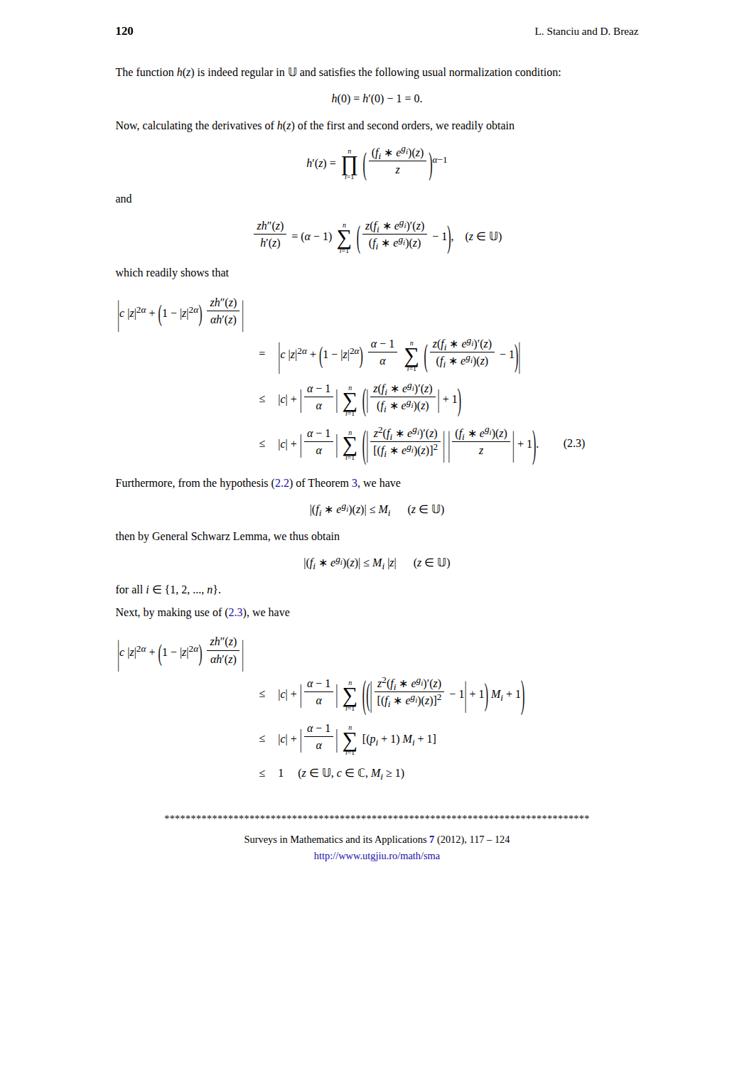120 L. Stanciu and D. Breaz
The function h(z) is indeed regular in 𝕌 and satisfies the following usual normalization condition:
h(0) = h′(0) − 1 = 0.
Now, calculating the derivatives of h(z) of the first and second orders, we readily obtain
h′(z) = n∏i=1 ((fi ∗ egi)(z) z)α−1
and
zh″(z) h′(z) = (α − 1) n∑i=1 (z(fi ∗ egi)′(z)(fi ∗ egi)(z) − 1), (z ∈ 𝕌)
which readily shows that
| / c / z / 2 α + ( 1 − / z / 2 α ) zh ″( z ) αh ′( z ) / | | | |
| | = | / c / z / 2 α + ( 1 − / z / 2 α ) α − 1 α n ∑ i =1 ( z ( f i ∗ e g i )′( z ) ( f i ∗ e g i )( z ) − 1 ) / | |
| | ≤ | / c / + / α − 1 α / n ∑ i =1 ( / z ( f i ∗ e g i )′( z ) ( f i ∗ e g i )( z ) / + 1 ) | |
| | ≤ | / c / + / α − 1 α / n ∑ i =1 ( / z 2 ( f i ∗ e g i )′( z ) [( f i ∗ e g i )( z )] 2 / / ( f i ∗ e g i )( z ) z / + 1 ) . | (2.3) |
Furthermore, from the hypothesis (2.2) of Theorem 3, we have
|(fi ∗ egi)(z)| ≤ Mi (z ∈ 𝕌)
then by General Schwarz Lemma, we thus obtain
|(fi ∗ egi)(z)| ≤ Mi |z| (z ∈ 𝕌)
for all i ∈ {1, 2, ..., n}.
Next, by making use of (2.3), we have
| / c / z / 2 α + ( 1 − / z / 2 α ) zh ″( z ) αh ′( z ) / | | |
| | ≤ | / c / + / α − 1 α / n ∑ i =1 ( ( / z 2 ( f i ∗ e g i )′( z ) [( f i ∗ e g i )( z )] 2 − 1 / + 1 ) M i + 1 ) |
| | ≤ | / c / + / α − 1 α / n ∑ i =1 [( p i + 1) M i + 1] |
| | ≤ | 1 ( z ∈ 𝕌 , c ∈ ℂ , M i ≥ 1) |
********************************************************************************
Surveys in Mathematics and its Applications 7 (2012), 117 – 124
http://www.utgjiu.ro/math/sma